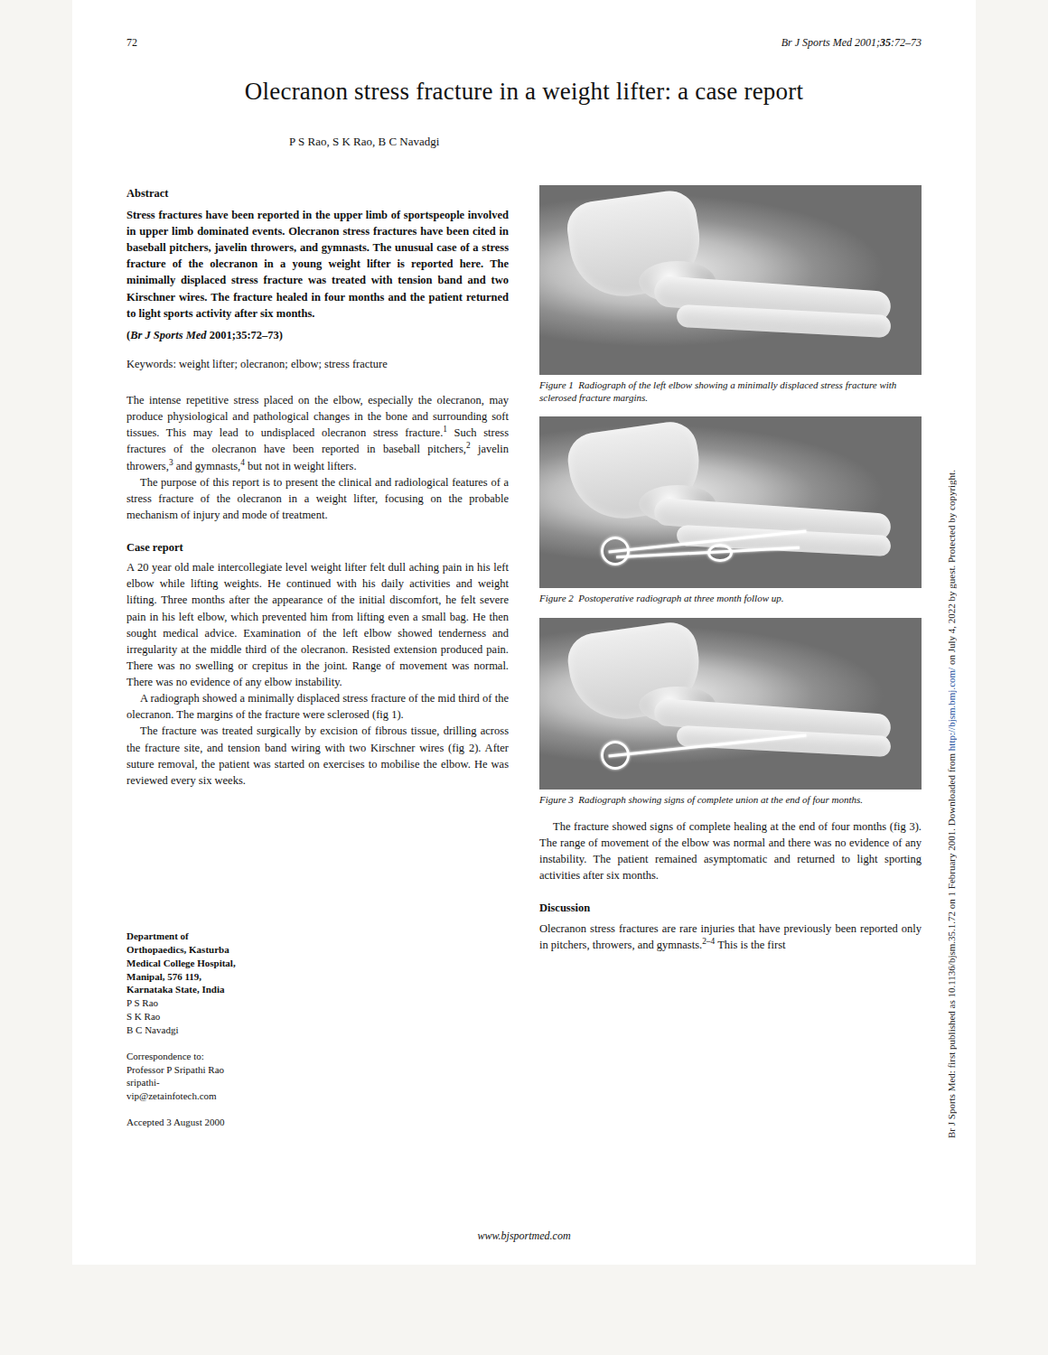72 Br J Sports Med 2001;35:72–73
Olecranon stress fracture in a weight lifter: a case report
P S Rao, S K Rao, B C Navadgi
Abstract
Stress fractures have been reported in the upper limb of sportspeople involved in upper limb dominated events. Olecranon stress fractures have been cited in baseball pitchers, javelin throwers, and gymnasts. The unusual case of a stress fracture of the olecranon in a young weight lifter is reported here. The minimally displaced stress fracture was treated with tension band and two Kirschner wires. The fracture healed in four months and the patient returned to light sports activity after six months.
(Br J Sports Med 2001;35:72–73)
Keywords: weight lifter; olecranon; elbow; stress fracture
The intense repetitive stress placed on the elbow, especially the olecranon, may produce physiological and pathological changes in the bone and surrounding soft tissues. This may lead to undisplaced olecranon stress fracture.1 Such stress fractures of the olecranon have been reported in baseball pitchers,2 javelin throwers,3 and gymnasts,4 but not in weight lifters.
The purpose of this report is to present the clinical and radiological features of a stress fracture of the olecranon in a weight lifter, focusing on the probable mechanism of injury and mode of treatment.
Case report
A 20 year old male intercollegiate level weight lifter felt dull aching pain in his left elbow while lifting weights. He continued with his daily activities and weight lifting. Three months after the appearance of the initial discomfort, he felt severe pain in his left elbow, which prevented him from lifting even a small bag. He then sought medical advice. Examination of the left elbow showed tenderness and irregularity at the middle third of the olecranon. Resisted extension produced pain. There was no swelling or crepitus in the joint. Range of movement was normal. There was no evidence of any elbow instability.
A radiograph showed a minimally displaced stress fracture of the mid third of the olecranon. The margins of the fracture were sclerosed (fig 1).
The fracture was treated surgically by excision of fibrous tissue, drilling across the fracture site, and tension band wiring with two Kirschner wires (fig 2). After suture removal, the patient was started on exercises to mobilise the elbow. He was reviewed every six weeks.
Figure 1 Radiograph of the left elbow showing a minimally displaced stress fracture with sclerosed fracture margins.
Figure 2 Postoperative radiograph at three month follow up.
Figure 3 Radiograph showing signs of complete union at the end of four months.
The fracture showed signs of complete healing at the end of four months (fig 3). The range of movement of the elbow was normal and there was no evidence of any instability. The patient remained asymptomatic and returned to light sporting activities after six months.
Discussion
Olecranon stress fractures are rare injuries that have previously been reported only in pitchers, throwers, and gymnasts.2–4 This is the first
Department of Orthopaedics, Kasturba Medical College Hospital, Manipal, 576 119, Karnataka State, India
P S Rao
S K Rao
B C Navadgi
Correspondence to:
Professor P Sripathi Rao
sripathi-vip@zetainfotech.com
Accepted 3 August 2000
Br J Sports Med: first published as 10.1136/bjsm.35.1.72 on 1 February 2001. Downloaded from http://bjsm.bmj.com/ on July 4, 2022 by guest. Protected by copyright.
www.bjsportmed.com